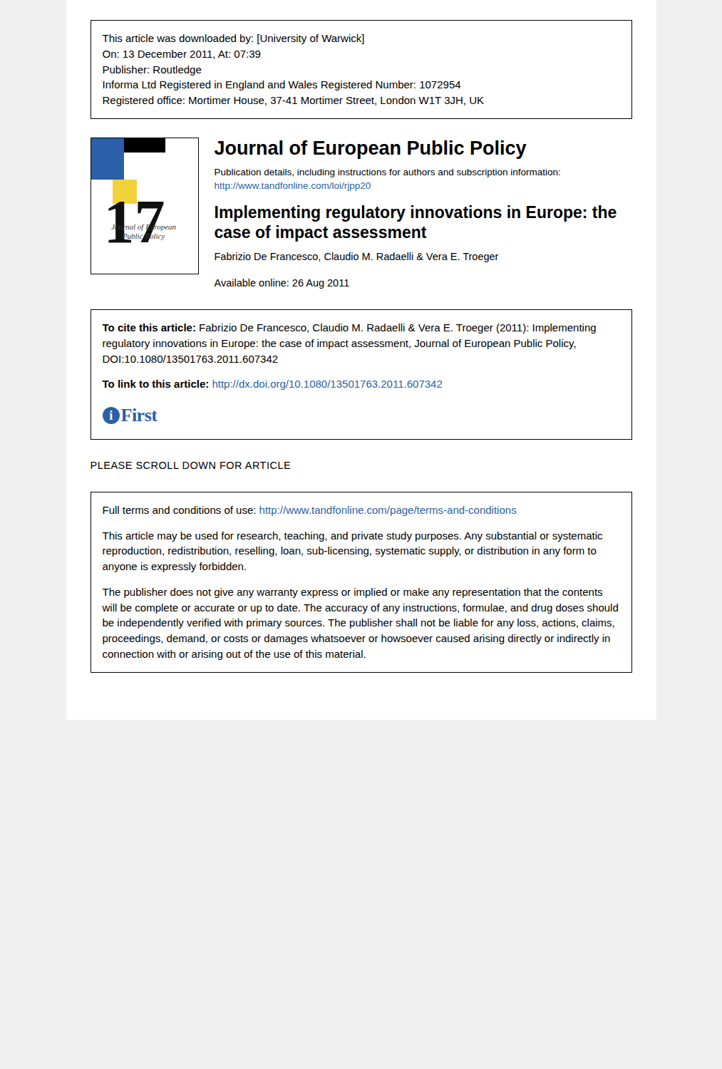This article was downloaded by: [University of Warwick]
On: 13 December 2011, At: 07:39
Publisher: Routledge
Informa Ltd Registered in England and Wales Registered Number: 1072954
Registered office: Mortimer House, 37-41 Mortimer Street, London W1T 3JH, UK
17 Journal of European Public Policy
Journal of European Public Policy
Publication details, including instructions for authors and subscription information:
http://www.tandfonline.com/loi/rjpp20
Implementing regulatory innovations in Europe: the case of impact assessment
Fabrizio De Francesco, Claudio M. Radaelli & Vera E. Troeger
Available online: 26 Aug 2011
To cite this article: Fabrizio De Francesco, Claudio M. Radaelli & Vera E. Troeger (2011): Implementing regulatory innovations in Europe: the case of impact assessment, Journal of European Public Policy, DOI:10.1080/13501763.2011.607342
To link to this article: http://dx.doi.org/10.1080/13501763.2011.607342
i First
PLEASE SCROLL DOWN FOR ARTICLE
Full terms and conditions of use: http://www.tandfonline.com/page/terms-and-conditions
This article may be used for research, teaching, and private study purposes. Any substantial or systematic reproduction, redistribution, reselling, loan, sub-licensing, systematic supply, or distribution in any form to anyone is expressly forbidden.
The publisher does not give any warranty express or implied or make any representation that the contents will be complete or accurate or up to date. The accuracy of any instructions, formulae, and drug doses should be independently verified with primary sources. The publisher shall not be liable for any loss, actions, claims, proceedings, demand, or costs or damages whatsoever or howsoever caused arising directly or indirectly in connection with or arising out of the use of this material.